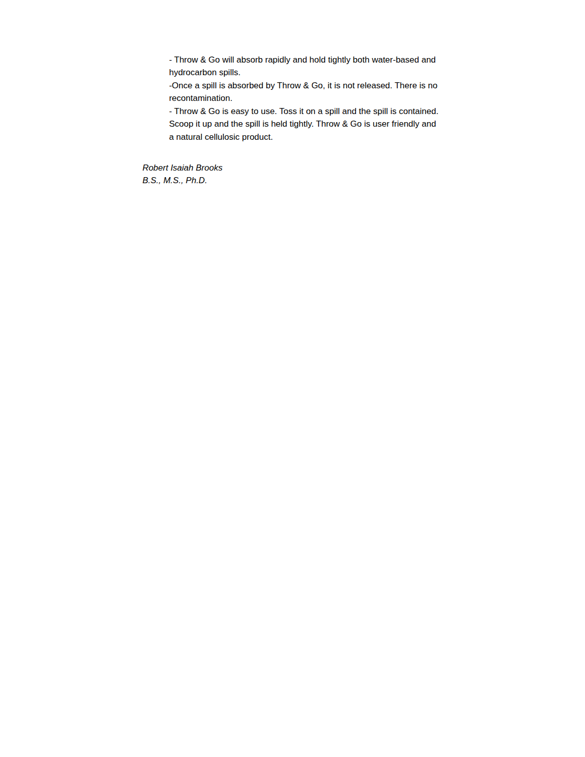- Throw & Go will absorb rapidly and hold tightly both water-based and hydrocarbon spills.
-Once a spill is absorbed by Throw & Go, it is not released. There is no recontamination.
- Throw & Go is easy to use. Toss it on a spill and the spill is contained. Scoop it up and the spill is held tightly. Throw & Go is user friendly and a natural cellulosic product.
Robert Isaiah Brooks
B.S., M.S., Ph.D.